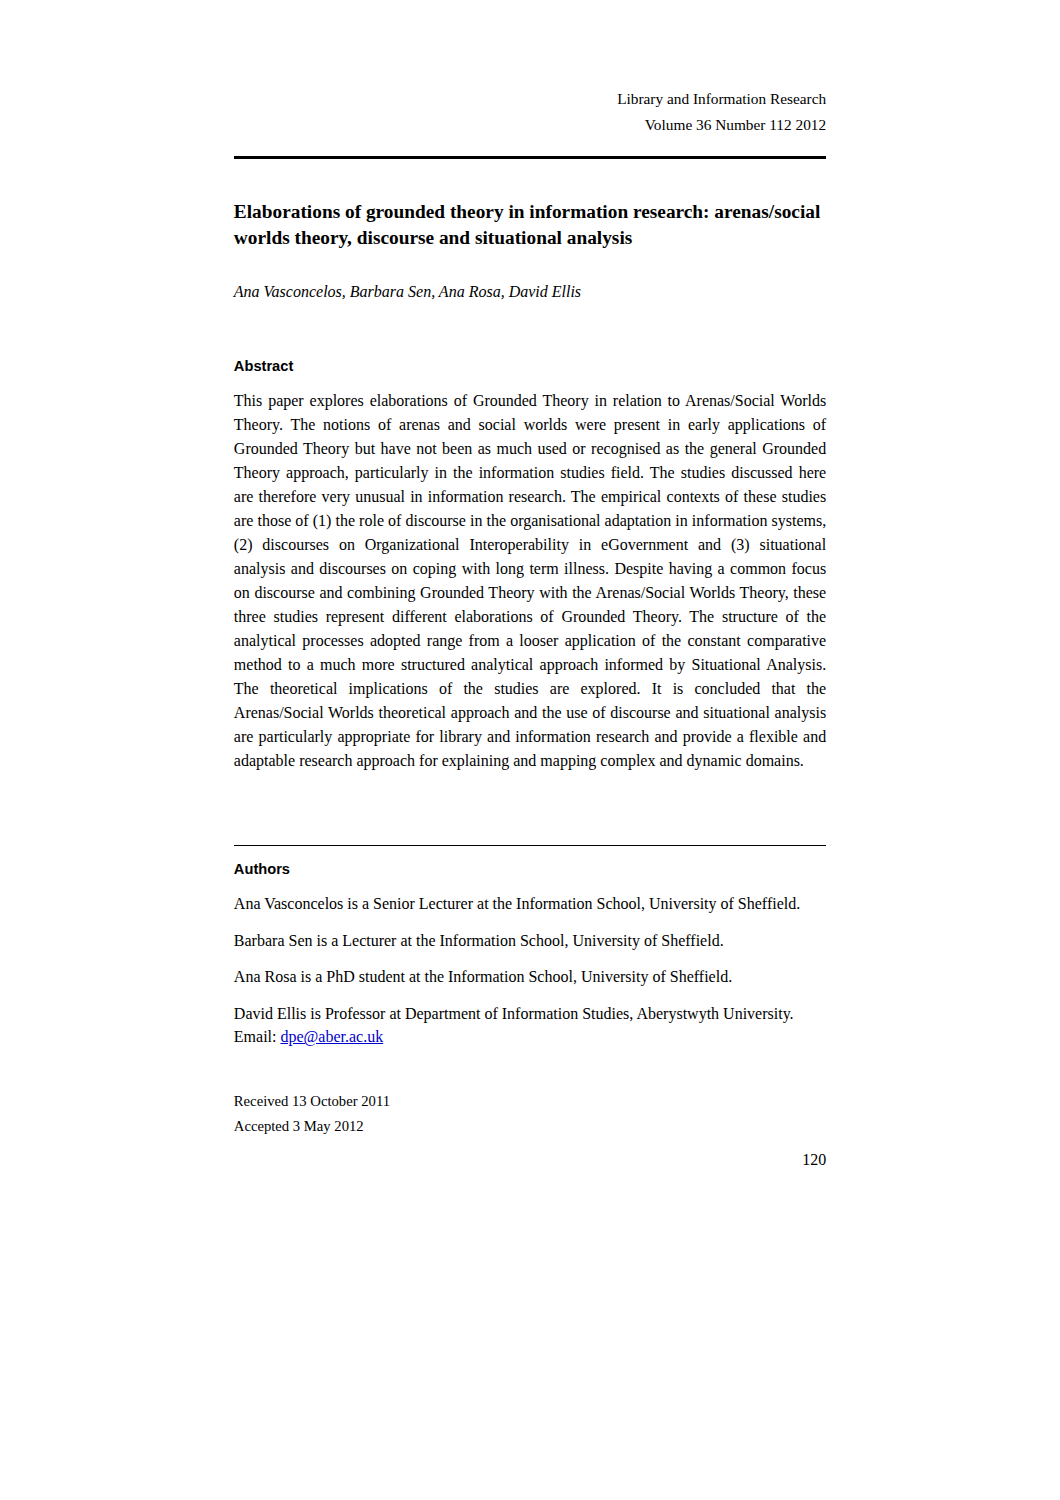Library and Information Research
Volume 36 Number 112 2012
Elaborations of grounded theory in information research: arenas/social worlds theory, discourse and situational analysis
Ana Vasconcelos, Barbara Sen, Ana Rosa, David Ellis
Abstract
This paper explores elaborations of Grounded Theory in relation to Arenas/Social Worlds Theory. The notions of arenas and social worlds were present in early applications of Grounded Theory but have not been as much used or recognised as the general Grounded Theory approach, particularly in the information studies field. The studies discussed here are therefore very unusual in information research. The empirical contexts of these studies are those of (1) the role of discourse in the organisational adaptation in information systems, (2) discourses on Organizational Interoperability in eGovernment and (3) situational analysis and discourses on coping with long term illness. Despite having a common focus on discourse and combining Grounded Theory with the Arenas/Social Worlds Theory, these three studies represent different elaborations of Grounded Theory. The structure of the analytical processes adopted range from a looser application of the constant comparative method to a much more structured analytical approach informed by Situational Analysis. The theoretical implications of the studies are explored. It is concluded that the Arenas/Social Worlds theoretical approach and the use of discourse and situational analysis are particularly appropriate for library and information research and provide a flexible and adaptable research approach for explaining and mapping complex and dynamic domains.
Authors
Ana Vasconcelos is a Senior Lecturer at the Information School, University of Sheffield.
Barbara Sen is a Lecturer at the Information School, University of Sheffield.
Ana Rosa is a PhD student at the Information School, University of Sheffield.
David Ellis is Professor at Department of Information Studies, Aberystwyth University. Email: dpe@aber.ac.uk
Received 13 October 2011
Accepted 3 May 2012
120